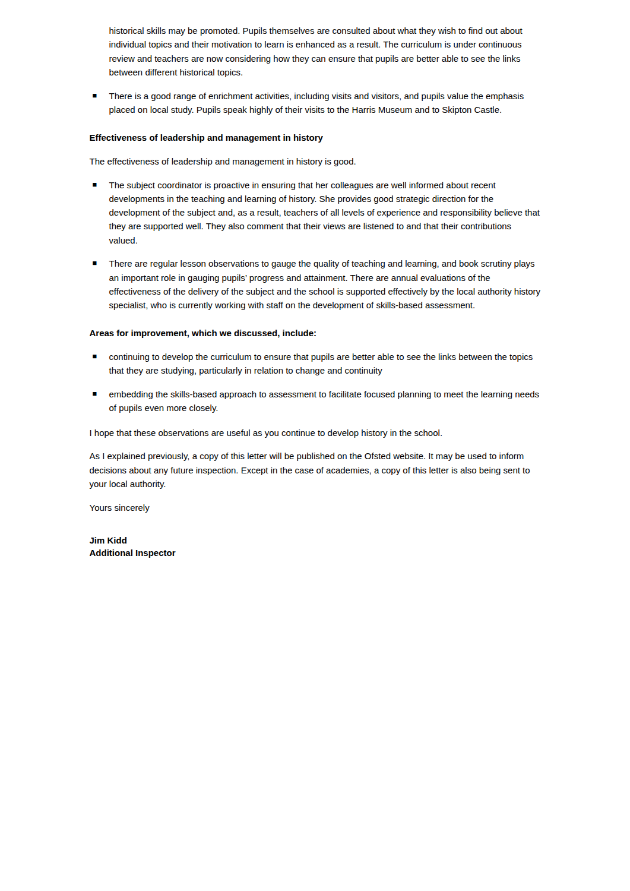historical skills may be promoted. Pupils themselves are consulted about what they wish to find out about individual topics and their motivation to learn is enhanced as a result. The curriculum is under continuous review and teachers are now considering how they can ensure that pupils are better able to see the links between different historical topics.
There is a good range of enrichment activities, including visits and visitors, and pupils value the emphasis placed on local study. Pupils speak highly of their visits to the Harris Museum and to Skipton Castle.
Effectiveness of leadership and management in history
The effectiveness of leadership and management in history is good.
The subject coordinator is proactive in ensuring that her colleagues are well informed about recent developments in the teaching and learning of history. She provides good strategic direction for the development of the subject and, as a result, teachers of all levels of experience and responsibility believe that they are supported well. They also comment that their views are listened to and that their contributions valued.
There are regular lesson observations to gauge the quality of teaching and learning, and book scrutiny plays an important role in gauging pupils’ progress and attainment. There are annual evaluations of the effectiveness of the delivery of the subject and the school is supported effectively by the local authority history specialist, who is currently working with staff on the development of skills-based assessment.
Areas for improvement, which we discussed, include:
continuing to develop the curriculum to ensure that pupils are better able to see the links between the topics that they are studying, particularly in relation to change and continuity
embedding the skills-based approach to assessment to facilitate focused planning to meet the learning needs of pupils even more closely.
I hope that these observations are useful as you continue to develop history in the school.
As I explained previously, a copy of this letter will be published on the Ofsted website. It may be used to inform decisions about any future inspection. Except in the case of academies, a copy of this letter is also being sent to your local authority.
Yours sincerely
Jim Kidd
Additional Inspector